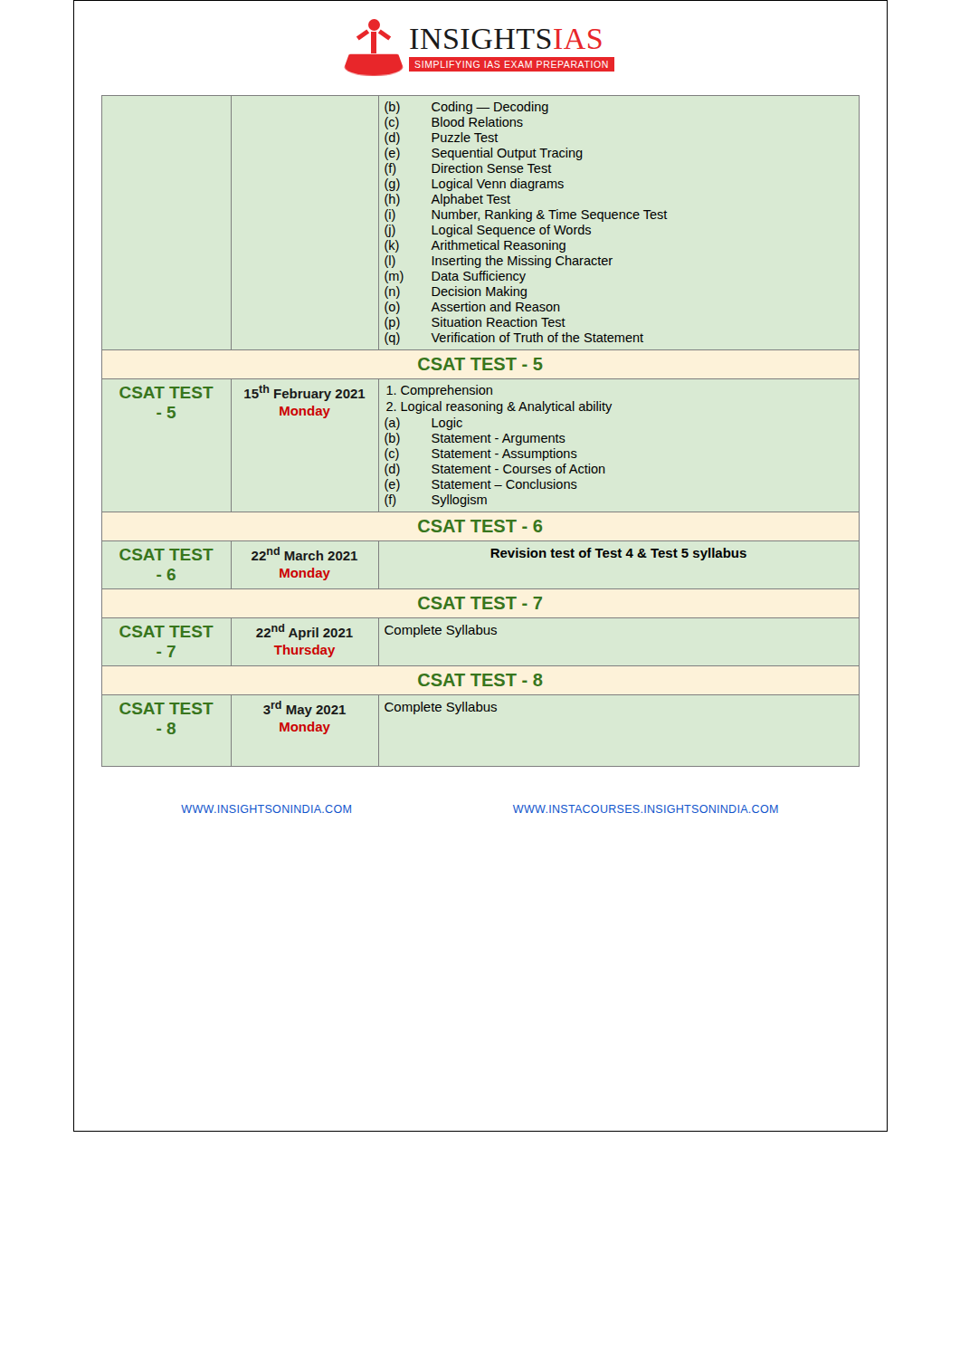INSIGHTSIAS
SIMPLIFYING IAS EXAM PREPARATION
| | | (b) Coding — Decoding (c) Blood Relations (d) Puzzle Test (e) Sequential Output Tracing (f) Direction Sense Test (g) Logical Venn diagrams (h) Alphabet Test (i) Number, Ranking & Time Sequence Test (j) Logical Sequence of Words (k) Arithmetical Reasoning (l) Inserting the Missing Character (m) Data Sufficiency (n) Decision Making (o) Assertion and Reason (p) Situation Reaction Test (q) Verification of Truth of the Statement |
| CSAT TEST - 5 |
| CSAT TEST - 5 | 15 th February 2021 Monday | Comprehension Logical reasoning & Analytical ability (a) Logic (b) Statement - Arguments (c) Statement - Assumptions (d) Statement - Courses of Action (e) Statement – Conclusions (f) Syllogism |
| CSAT TEST - 6 |
| CSAT TEST - 6 | 22 nd March 2021 Monday | Revision test of Test 4 & Test 5 syllabus |
| CSAT TEST - 7 |
| CSAT TEST - 7 | 22 nd April 2021 Thursday | Complete Syllabus |
| CSAT TEST - 8 |
| CSAT TEST - 8 | 3 rd May 2021 Monday | Complete Syllabus |
WWW.INSIGHTSONINDIA.COM WWW.INSTACOURSES.INSIGHTSONINDIA.COM